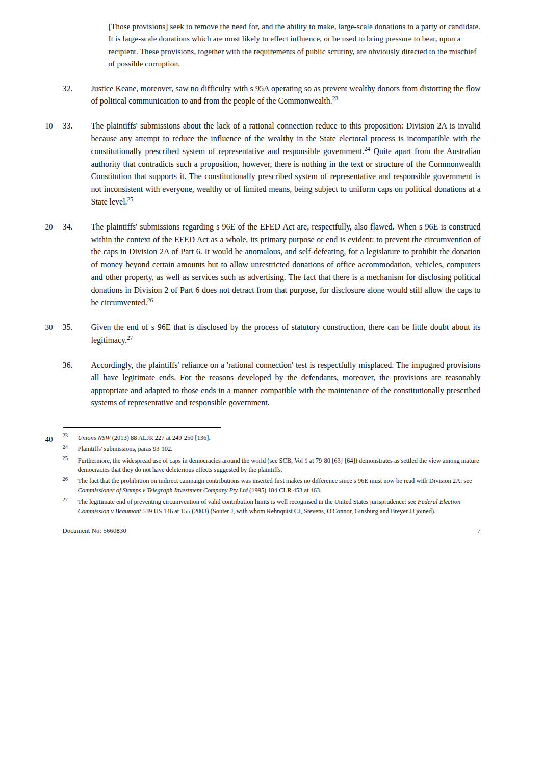[Those provisions] seek to remove the need for, and the ability to make, large-scale donations to a party or candidate. It is large-scale donations which are most likely to effect influence, or be used to bring pressure to bear, upon a recipient. These provisions, together with the requirements of public scrutiny, are obviously directed to the mischief of possible corruption.
32. Justice Keane, moreover, saw no difficulty with s 95A operating so as prevent wealthy donors from distorting the flow of political communication to and from the people of the Commonwealth.23
10 33. The plaintiffs' submissions about the lack of a rational connection reduce to this proposition: Division 2A is invalid because any attempt to reduce the influence of the wealthy in the State electoral process is incompatible with the constitutionally prescribed system of representative and responsible government.24 Quite apart from the Australian authority that contradicts such a proposition, however, there is nothing in the text or structure of the Commonwealth Constitution that supports it. The constitutionally prescribed system of representative and responsible government is not inconsistent with everyone, wealthy or of limited means, being subject to uniform caps on political donations at a State level.25
20 34. The plaintiffs' submissions regarding s 96E of the EFED Act are, respectfully, also flawed. When s 96E is construed within the context of the EFED Act as a whole, its primary purpose or end is evident: to prevent the circumvention of the caps in Division 2A of Part 6. It would be anomalous, and self-defeating, for a legislature to prohibit the donation of money beyond certain amounts but to allow unrestricted donations of office accommodation, vehicles, computers and other property, as well as services such as advertising. The fact that there is a mechanism for disclosing political donations in Division 2 of Part 6 does not detract from that purpose, for disclosure alone would still allow the caps to be circumvented.26
30 35. Given the end of s 96E that is disclosed by the process of statutory construction, there can be little doubt about its legitimacy.27
36. Accordingly, the plaintiffs' reliance on a 'rational connection' test is respectfully misplaced. The impugned provisions all have legitimate ends. For the reasons developed by the defendants, moreover, the provisions are reasonably appropriate and adapted to those ends in a manner compatible with the maintenance of the constitutionally prescribed systems of representative and responsible government.
40
23 Unions NSW (2013) 88 ALJR 227 at 249-250 [136].
24 Plaintiffs' submissions, paras 93-102.
25 Furthermore, the widespread use of caps in democracies around the world (see SCB, Vol 1 at 79-80 [63]-[64]) demonstrates as settled the view among mature democracies that they do not have deleterious effects suggested by the plaintiffs.
26 The fact that the prohibition on indirect campaign contributions was inserted first makes no difference since s 96E must now be read with Division 2A: see Commissioner of Stamps v Telegraph Investment Company Pty Ltd (1995) 184 CLR 453 at 463.
27 The legitimate end of preventing circumvention of valid contribution limits is well recognised in the United States jurisprudence: see Federal Election Commission v Beaumont 539 US 146 at 155 (2003) (Souter J, with whom Rehnquist CJ, Stevens, O'Connor, Ginsburg and Breyer JJ joined).
Document No: 5660830 7